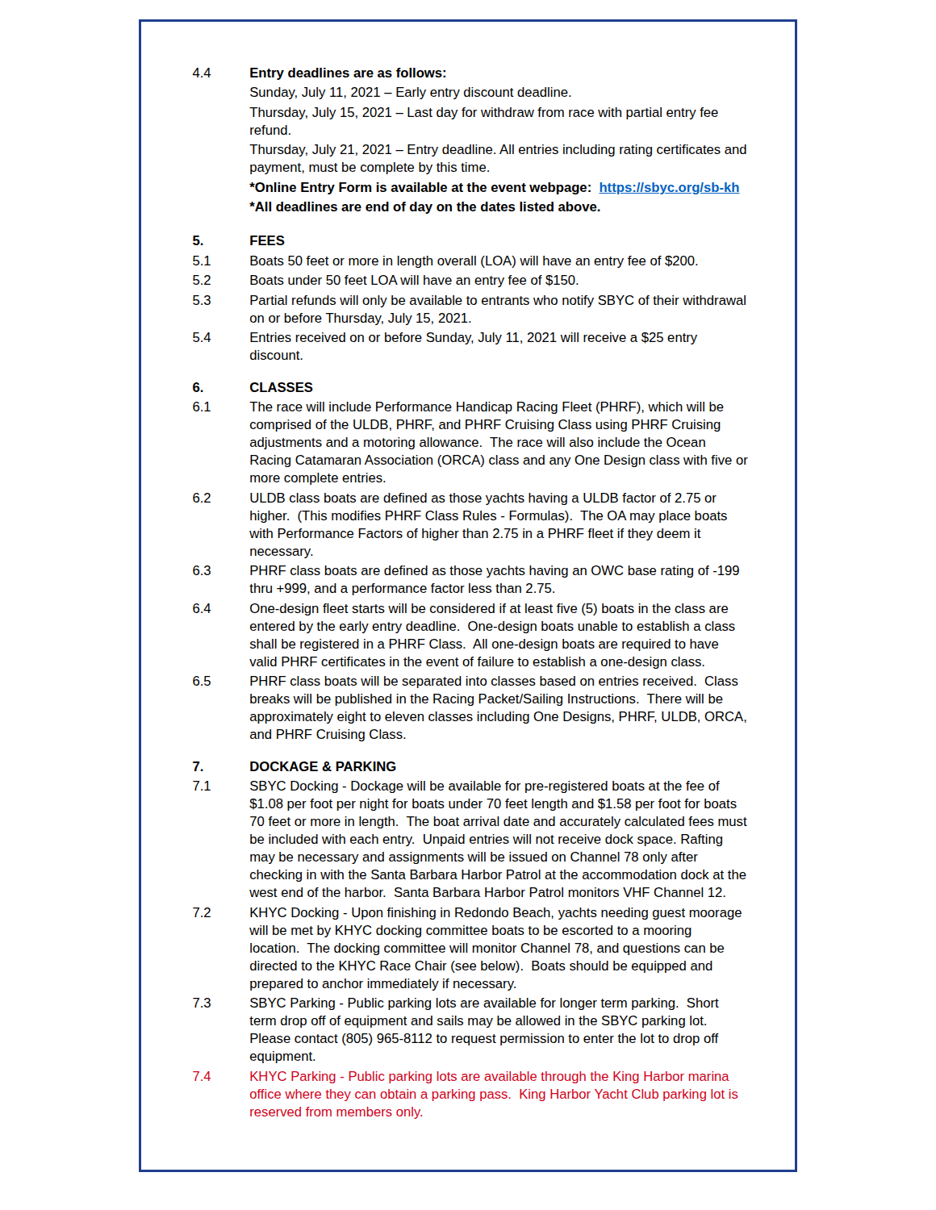4.4
Entry deadlines are as follows:
Sunday, July 11, 2021 – Early entry discount deadline.
Thursday, July 15, 2021 – Last day for withdraw from race with partial entry fee refund.
Thursday, July 21, 2021 – Entry deadline. All entries including rating certificates and payment, must be complete by this time.
*Online Entry Form is available at the event webpage: https://sbyc.org/sb-kh
*All deadlines are end of day on the dates listed above.
5.
FEES
5.1
Boats 50 feet or more in length overall (LOA) will have an entry fee of $200.
5.2
Boats under 50 feet LOA will have an entry fee of $150.
5.3
Partial refunds will only be available to entrants who notify SBYC of their withdrawal on or before Thursday, July 15, 2021.
5.4
Entries received on or before Sunday, July 11, 2021 will receive a $25 entry discount.
6.
CLASSES
6.1
The race will include Performance Handicap Racing Fleet (PHRF), which will be comprised of the ULDB, PHRF, and PHRF Cruising Class using PHRF Cruising adjustments and a motoring allowance. The race will also include the Ocean Racing Catamaran Association (ORCA) class and any One Design class with five or more complete entries.
6.2
ULDB class boats are defined as those yachts having a ULDB factor of 2.75 or higher. (This modifies PHRF Class Rules - Formulas). The OA may place boats with Performance Factors of higher than 2.75 in a PHRF fleet if they deem it necessary.
6.3
PHRF class boats are defined as those yachts having an OWC base rating of -199 thru +999, and a performance factor less than 2.75.
6.4
One-design fleet starts will be considered if at least five (5) boats in the class are entered by the early entry deadline. One-design boats unable to establish a class shall be registered in a PHRF Class. All one-design boats are required to have valid PHRF certificates in the event of failure to establish a one-design class.
6.5
PHRF class boats will be separated into classes based on entries received. Class breaks will be published in the Racing Packet/Sailing Instructions. There will be approximately eight to eleven classes including One Designs, PHRF, ULDB, ORCA, and PHRF Cruising Class.
7.
DOCKAGE & PARKING
7.1
SBYC Docking - Dockage will be available for pre-registered boats at the fee of $1.08 per foot per night for boats under 70 feet length and $1.58 per foot for boats 70 feet or more in length. The boat arrival date and accurately calculated fees must be included with each entry. Unpaid entries will not receive dock space. Rafting may be necessary and assignments will be issued on Channel 78 only after checking in with the Santa Barbara Harbor Patrol at the accommodation dock at the west end of the harbor. Santa Barbara Harbor Patrol monitors VHF Channel 12.
7.2
KHYC Docking - Upon finishing in Redondo Beach, yachts needing guest moorage will be met by KHYC docking committee boats to be escorted to a mooring location. The docking committee will monitor Channel 78, and questions can be directed to the KHYC Race Chair (see below). Boats should be equipped and prepared to anchor immediately if necessary.
7.3
SBYC Parking - Public parking lots are available for longer term parking. Short term drop off of equipment and sails may be allowed in the SBYC parking lot. Please contact (805) 965-8112 to request permission to enter the lot to drop off equipment.
7.4
KHYC Parking - Public parking lots are available through the King Harbor marina office where they can obtain a parking pass. King Harbor Yacht Club parking lot is reserved from members only.